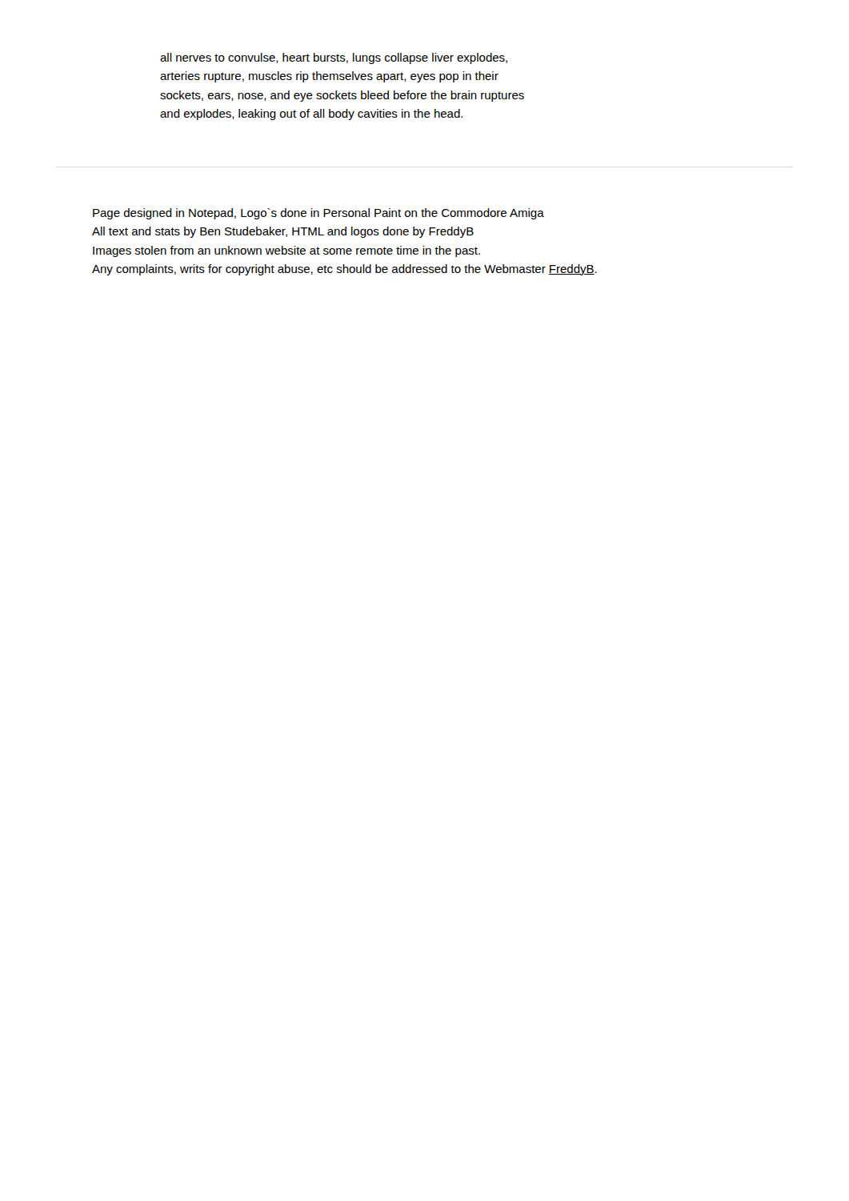all nerves to convulse, heart bursts, lungs collapse liver explodes, arteries rupture, muscles rip themselves apart, eyes pop in their sockets, ears, nose, and eye sockets bleed before the brain ruptures and explodes, leaking out of all body cavities in the head.
Page designed in Notepad, Logo`s done in Personal Paint on the Commodore Amiga
All text and stats by Ben Studebaker, HTML and logos done by FreddyB
Images stolen from an unknown website at some remote time in the past.
Any complaints, writs for copyright abuse, etc should be addressed to the Webmaster FreddyB.